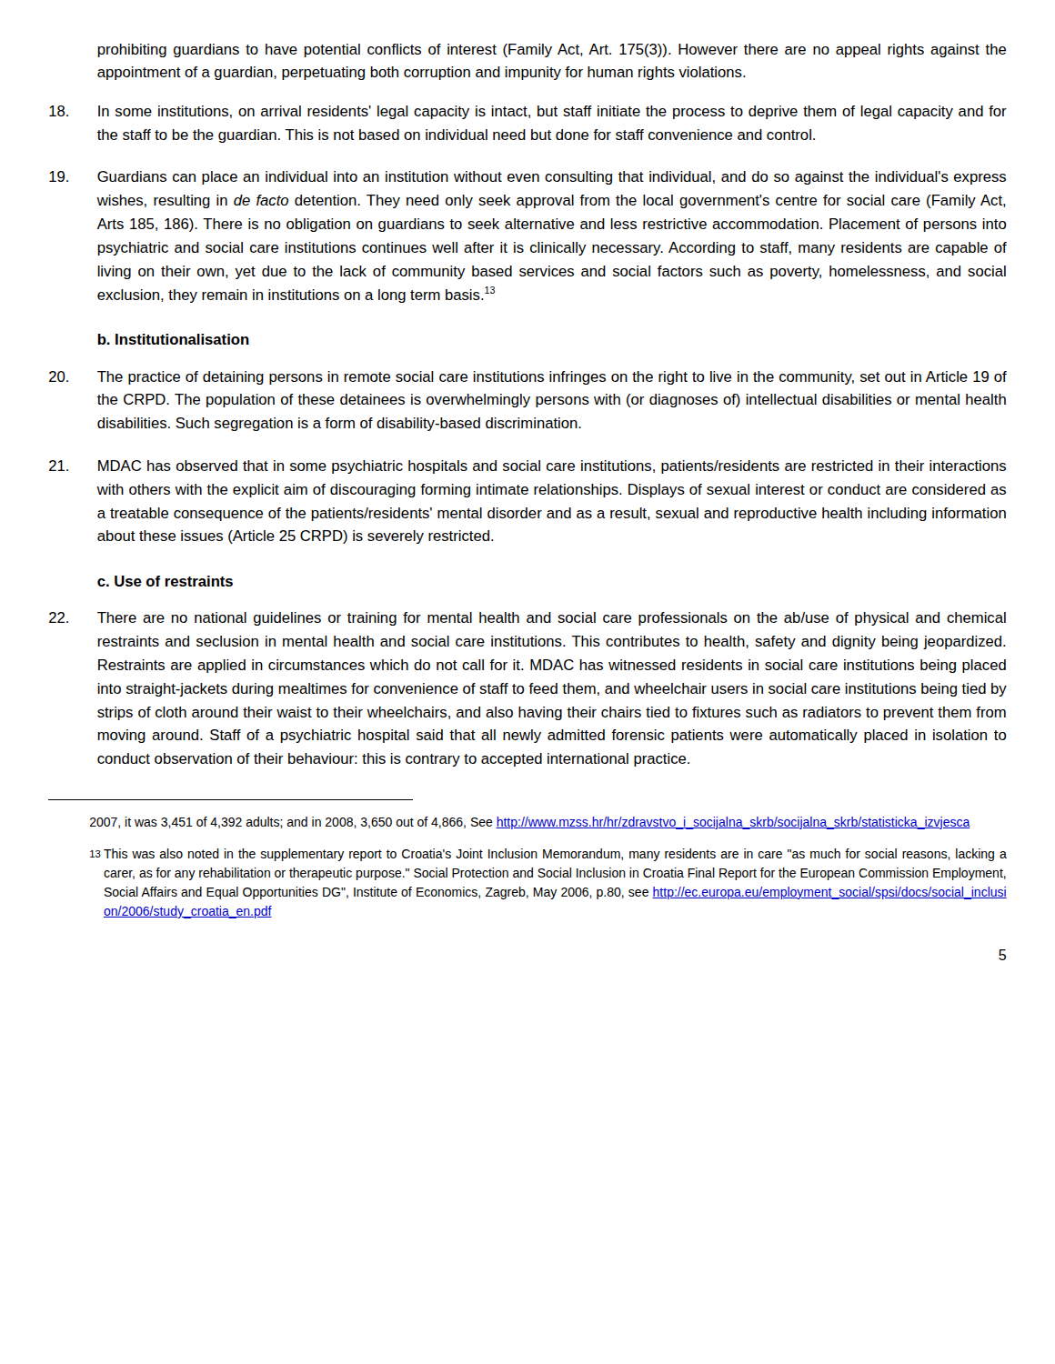prohibiting guardians to have potential conflicts of interest (Family Act, Art. 175(3)). However there are no appeal rights against the appointment of a guardian, perpetuating both corruption and impunity for human rights violations.
18.
In some institutions, on arrival residents' legal capacity is intact, but staff initiate the process to deprive them of legal capacity and for the staff to be the guardian. This is not based on individual need but done for staff convenience and control.
19.
Guardians can place an individual into an institution without even consulting that individual, and do so against the individual's express wishes, resulting in de facto detention. They need only seek approval from the local government's centre for social care (Family Act, Arts 185, 186). There is no obligation on guardians to seek alternative and less restrictive accommodation. Placement of persons into psychiatric and social care institutions continues well after it is clinically necessary. According to staff, many residents are capable of living on their own, yet due to the lack of community based services and social factors such as poverty, homelessness, and social exclusion, they remain in institutions on a long term basis.13
b. Institutionalisation
20.
The practice of detaining persons in remote social care institutions infringes on the right to live in the community, set out in Article 19 of the CRPD. The population of these detainees is overwhelmingly persons with (or diagnoses of) intellectual disabilities or mental health disabilities. Such segregation is a form of disability-based discrimination.
21.
MDAC has observed that in some psychiatric hospitals and social care institutions, patients/residents are restricted in their interactions with others with the explicit aim of discouraging forming intimate relationships. Displays of sexual interest or conduct are considered as a treatable consequence of the patients/residents' mental disorder and as a result, sexual and reproductive health including information about these issues (Article 25 CRPD) is severely restricted.
c. Use of restraints
22.
There are no national guidelines or training for mental health and social care professionals on the ab/use of physical and chemical restraints and seclusion in mental health and social care institutions. This contributes to health, safety and dignity being jeopardized. Restraints are applied in circumstances which do not call for it. MDAC has witnessed residents in social care institutions being placed into straight-jackets during mealtimes for convenience of staff to feed them, and wheelchair users in social care institutions being tied by strips of cloth around their waist to their wheelchairs, and also having their chairs tied to fixtures such as radiators to prevent them from moving around. Staff of a psychiatric hospital said that all newly admitted forensic patients were automatically placed in isolation to conduct observation of their behaviour: this is contrary to accepted international practice.
2007, it was 3,451 of 4,392 adults; and in 2008, 3,650 out of 4,866, See http://www.mzss.hr/hr/zdravstvo_i_socijalna_skrb/socijalna_skrb/statisticka_izvjesca
13
This was also noted in the supplementary report to Croatia's Joint Inclusion Memorandum, many residents are in care "as much for social reasons, lacking a carer, as for any rehabilitation or therapeutic purpose." Social Protection and Social Inclusion in Croatia Final Report for the European Commission Employment, Social Affairs and Equal Opportunities DG", Institute of Economics, Zagreb, May 2006, p.80, see http://ec.europa.eu/employment_social/spsi/docs/social_inclusion/2006/study_croatia_en.pdf
5